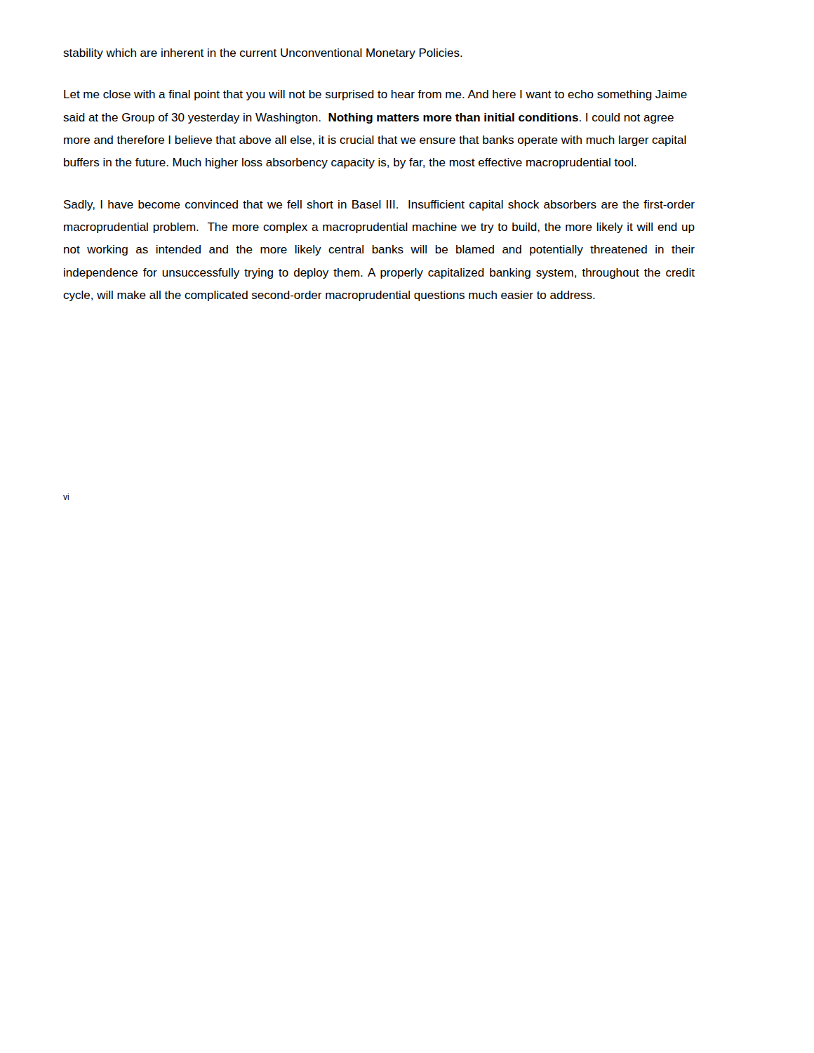stability which are inherent in the current Unconventional Monetary Policies.
Let me close with a final point that you will not be surprised to hear from me. And here I want to echo something Jaime said at the Group of 30 yesterday in Washington. Nothing matters more than initial conditions. I could not agree more and therefore I believe that above all else, it is crucial that we ensure that banks operate with much larger capital buffers in the future. Much higher loss absorbency capacity is, by far, the most effective macroprudential tool.
Sadly, I have become convinced that we fell short in Basel III. Insufficient capital shock absorbers are the first-order macroprudential problem. The more complex a macroprudential machine we try to build, the more likely it will end up not working as intended and the more likely central banks will be blamed and potentially threatened in their independence for unsuccessfully trying to deploy them. A properly capitalized banking system, throughout the credit cycle, will make all the complicated second-order macroprudential questions much easier to address.
vi